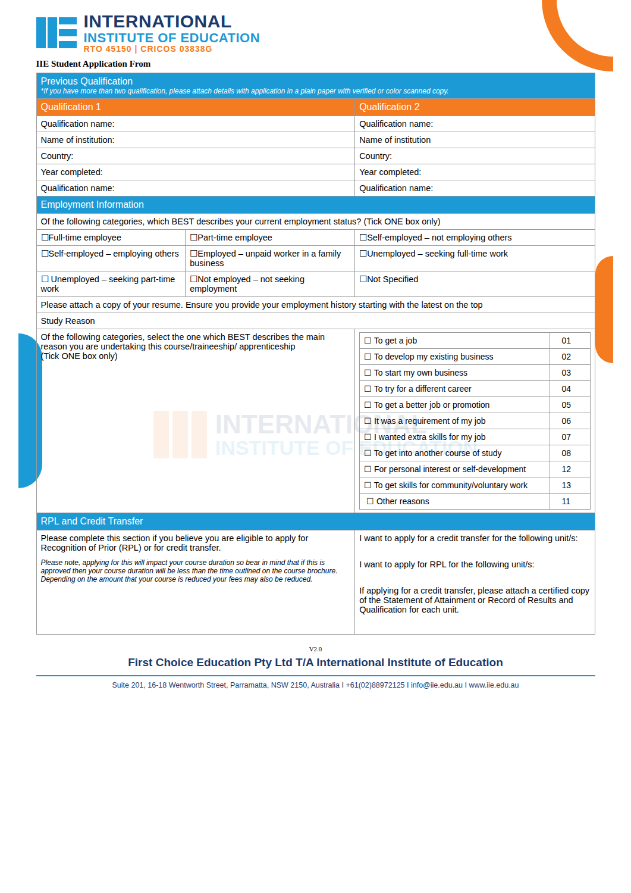INTERNATIONAL
INSTITUTE OF EDUCATION
INTERNATIONAL
INSTITUTE OF EDUCATION
RTO 45150 | CRICOS 03838G
IIE Student Application From
| Previous Qualification *If you have more than two qualification, please attach details with application in a plain paper with verified or color scanned copy. |
| Qualification 1 | Qualification 2 |
| Qualification name: | Qualification name: |
| Name of institution: | Name of institution |
| Country: | Country: |
| Year completed: | Year completed: |
| Qualification name: | Qualification name: |
| Employment Information |
| Of the following categories, which BEST describes your current employment status? (Tick ONE box only) |
| ☐Full-time employee | ☐Part-time employee | ☐Self-employed – not employing others |
| ☐Self-employed – employing others | ☐Employed – unpaid worker in a family business | ☐Unemployed – seeking full-time work |
| ☐ Unemployed – seeking part-time work | ☐Not employed – not seeking employment | ☐Not Specified |
| Please attach a copy of your resume. Ensure you provide your employment history starting with the latest on the top |
| Study Reason |
| Of the following categories, select the one which BEST describes the main reason you are undertaking this course/traineeship/ apprenticeship (Tick ONE box only) | / ☐ To get a job / 01 / / ☐ To develop my existing business / 02 / / ☐ To start my own business / 03 / / ☐ To try for a different career / 04 / / ☐ To get a better job or promotion / 05 / / ☐ It was a requirement of my job / 06 / / ☐ I wanted extra skills for my job / 07 / / ☐ To get into another course of study / 08 / / ☐ For personal interest or self-development / 12 / / ☐ To get skills for community/voluntary work / 13 / / ☐ Other reasons / 11 / |
| RPL and Credit Transfer |
| Please complete this section if you believe you are eligible to apply for Recognition of Prior (RPL) or for credit transfer. Please note, applying for this will impact your course duration so bear in mind that if this is approved then your course duration will be less than the time outlined on the course brochure. Depending on the amount that your course is reduced your fees may also be reduced. | I want to apply for a credit transfer for the following unit/s: I want to apply for RPL for the following unit/s: If applying for a credit transfer, please attach a certified copy of the Statement of Attainment or Record of Results and Qualification for each unit. |
V2.0
First Choice Education Pty Ltd T/A International Institute of Education
Suite 201, 16-18 Wentworth Street, Parramatta, NSW 2150, Australia I +61(02)88972125 I info@iie.edu.au I www.iie.edu.au